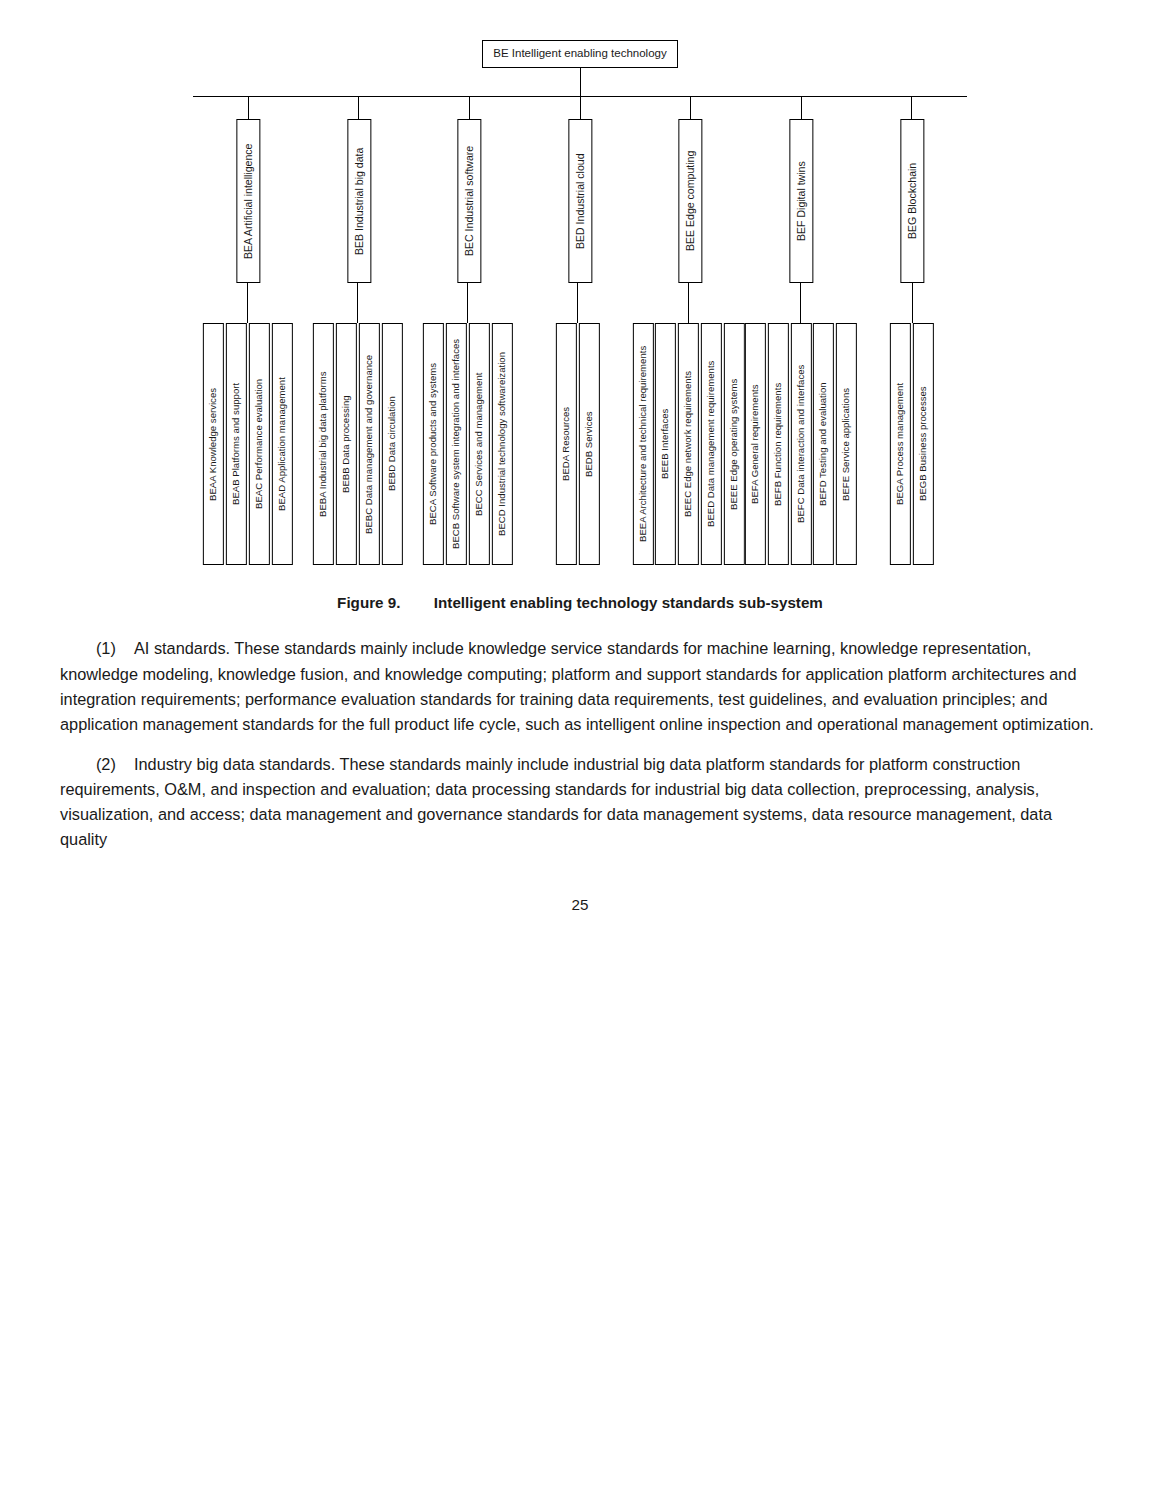BE Intelligent enabling technology
BEA Artificial intelligence
BEB Industrial big data
BEC Industrial software
BED Industrial cloud
BEE Edge computing
BEF Digital twins
BEG Blockchain
BEAA Knowledge services
BEAB Platforms and support
BEAC Performance evaluation
BEAD Application management
BEBA Industrial big data platforms
BEBB Data processing
BEBC Data management and governance
BEBD Data circulation
BECA Software products and systems
BECB Software system integration and interfaces
BECC Services and management
BECD Industrial technology softwareization
BEDA Resources
BEDB Services
BEEA Architecture and technical requirements
BEEB Interfaces
BEEC Edge network requirements
BEED Data management requirements
BEEE Edge operating systems
BEFA General requirements
BEFB Function requirements
BEFC Data interaction and interfaces
BEFD Testing and evaluation
BEFE Service applications
BEGA Process management
BEGB Business processes
Figure 9. Intelligent enabling technology standards sub-system
(1) AI standards. These standards mainly include knowledge service standards for machine learning, knowledge representation, knowledge modeling, knowledge fusion, and knowledge computing; platform and support standards for application platform architectures and integration requirements; performance evaluation standards for training data requirements, test guidelines, and evaluation principles; and application management standards for the full product life cycle, such as intelligent online inspection and operational management optimization.
(2) Industry big data standards. These standards mainly include industrial big data platform standards for platform construction requirements, O&M, and inspection and evaluation; data processing standards for industrial big data collection, preprocessing, analysis, visualization, and access; data management and governance standards for data management systems, data resource management, data quality
25